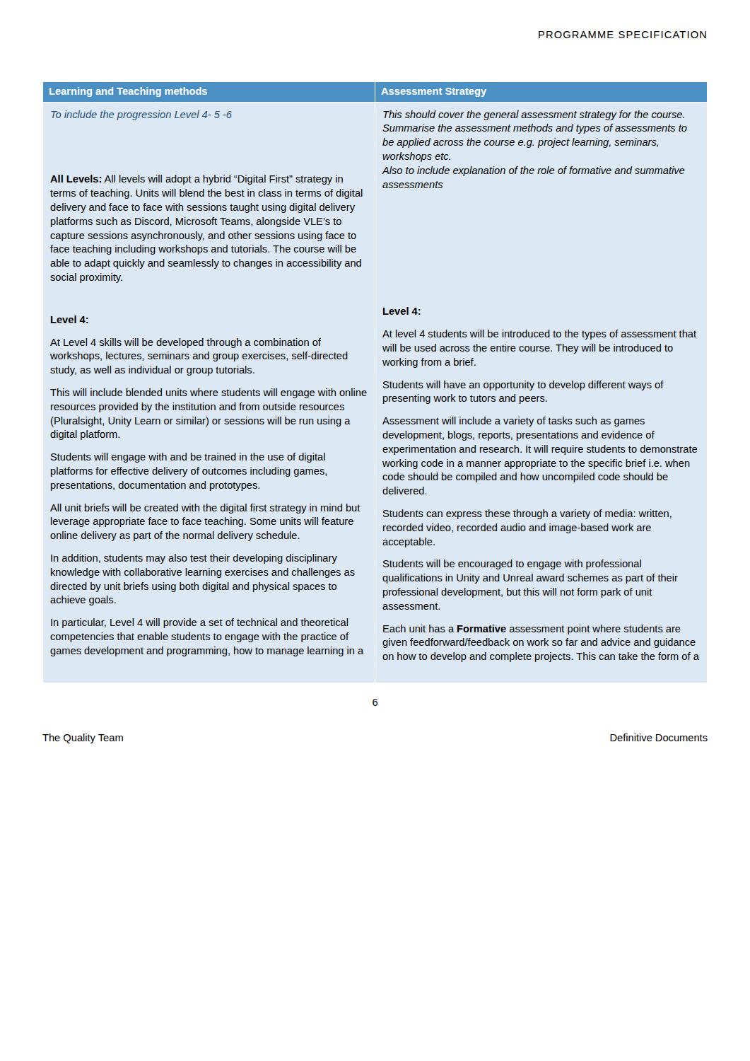PROGRAMME SPECIFICATION
| Learning and Teaching methods | Assessment Strategy |
| --- | --- |
| To include the progression Level 4- 5 -6 All Levels: All levels will adopt a hybrid “Digital First” strategy in terms of teaching. Units will blend the best in class in terms of digital delivery and face to face with sessions taught using digital delivery platforms such as Discord, Microsoft Teams, alongside VLE’s to capture sessions asynchronously, and other sessions using face to face teaching including workshops and tutorials. The course will be able to adapt quickly and seamlessly to changes in accessibility and social proximity. Level 4: At Level 4 skills will be developed through a combination of workshops, lectures, seminars and group exercises, self-directed study, as well as individual or group tutorials. This will include blended units where students will engage with online resources provided by the institution and from outside resources (Pluralsight, Unity Learn or similar) or sessions will be run using a digital platform. Students will engage with and be trained in the use of digital platforms for effective delivery of outcomes including games, presentations, documentation and prototypes. All unit briefs will be created with the digital first strategy in mind but leverage appropriate face to face teaching. Some units will feature online delivery as part of the normal delivery schedule. In addition, students may also test their developing disciplinary knowledge with collaborative learning exercises and challenges as directed by unit briefs using both digital and physical spaces to achieve goals. In particular, Level 4 will provide a set of technical and theoretical competencies that enable students to engage with the practice of games development and programming, how to manage learning in a | This should cover the general assessment strategy for the course. Summarise the assessment methods and types of assessments to be applied across the course e.g. project learning, seminars, workshops etc. Also to include explanation of the role of formative and summative assessments Level 4: At level 4 students will be introduced to the types of assessment that will be used across the entire course. They will be introduced to working from a brief. Students will have an opportunity to develop different ways of presenting work to tutors and peers. Assessment will include a variety of tasks such as games development, blogs, reports, presentations and evidence of experimentation and research. It will require students to demonstrate working code in a manner appropriate to the specific brief i.e. when code should be compiled and how uncompiled code should be delivered. Students can express these through a variety of media: written, recorded video, recorded audio and image-based work are acceptable. Students will be encouraged to engage with professional qualifications in Unity and Unreal award schemes as part of their professional development, but this will not form park of unit assessment. Each unit has a Formative assessment point where students are given feedforward/feedback on work so far and advice and guidance on how to develop and complete projects. This can take the form of a |
6
The Quality Team Definitive Documents